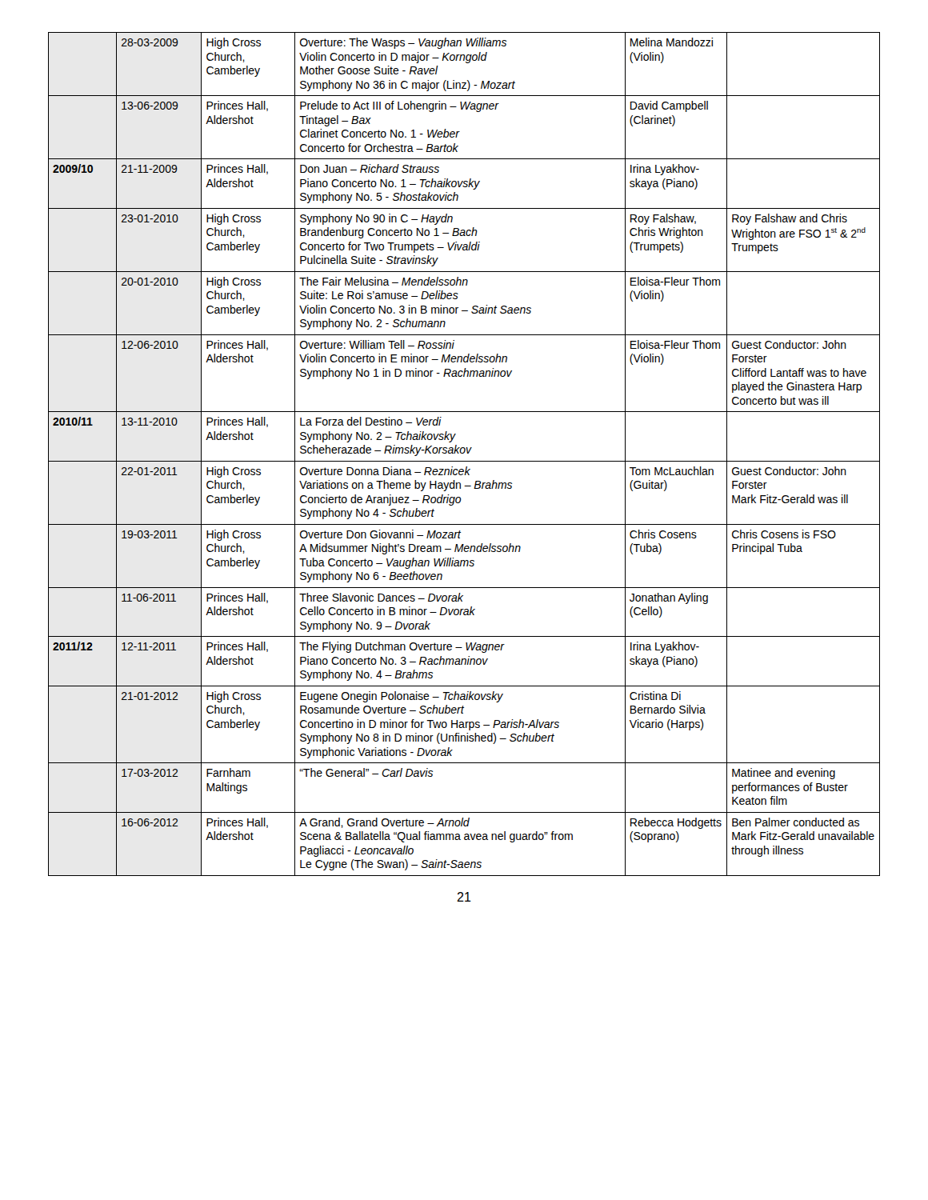| | 28-03-2009 | High Cross Church, Camberley | Overture: The Wasps – Vaughan Williams Violin Concerto in D major – Korngold Mother Goose Suite - Ravel Symphony No 36 in C major (Linz) - Mozart | Melina Mandozzi (Violin) | |
| | 13-06-2009 | Princes Hall, Aldershot | Prelude to Act III of Lohengrin – Wagner Tintagel – Bax Clarinet Concerto No. 1 - Weber Concerto for Orchestra – Bartok | David Campbell (Clarinet) | |
| 2009/10 | 21-11-2009 | Princes Hall, Aldershot | Don Juan – Richard Strauss Piano Concerto No. 1 – Tchaikovsky Symphony No. 5 - Shostakovich | Irina Lyakhov-skaya (Piano) | |
| | 23-01-2010 | High Cross Church, Camberley | Symphony No 90 in C – Haydn Brandenburg Concerto No 1 – Bach Concerto for Two Trumpets – Vivaldi Pulcinella Suite - Stravinsky | Roy Falshaw, Chris Wrighton (Trumpets) | Roy Falshaw and Chris Wrighton are FSO 1 st & 2 nd Trumpets |
| | 20-01-2010 | High Cross Church, Camberley | The Fair Melusina – Mendelssohn Suite: Le Roi s’amuse – Delibes Violin Concerto No. 3 in B minor – Saint Saens Symphony No. 2 - Schumann | Eloisa-Fleur Thom (Violin) | |
| | 12-06-2010 | Princes Hall, Aldershot | Overture: William Tell – Rossini Violin Concerto in E minor – Mendelssohn Symphony No 1 in D minor - Rachmaninov | Eloisa-Fleur Thom (Violin) | Guest Conductor: John Forster Clifford Lantaff was to have played the Ginastera Harp Concerto but was ill |
| 2010/11 | 13-11-2010 | Princes Hall, Aldershot | La Forza del Destino – Verdi Symphony No. 2 – Tchaikovsky Scheherazade – Rimsky-Korsakov | | |
| | 22-01-2011 | High Cross Church, Camberley | Overture Donna Diana – Reznicek Variations on a Theme by Haydn – Brahms Concierto de Aranjuez – Rodrigo Symphony No 4 - Schubert | Tom McLauchlan (Guitar) | Guest Conductor: John Forster Mark Fitz-Gerald was ill |
| | 19-03-2011 | High Cross Church, Camberley | Overture Don Giovanni – Mozart A Midsummer Night’s Dream – Mendelssohn Tuba Concerto – Vaughan Williams Symphony No 6 - Beethoven | Chris Cosens (Tuba) | Chris Cosens is FSO Principal Tuba |
| | 11-06-2011 | Princes Hall, Aldershot | Three Slavonic Dances – Dvorak Cello Concerto in B minor – Dvorak Symphony No. 9 – Dvorak | Jonathan Ayling (Cello) | |
| 2011/12 | 12-11-2011 | Princes Hall, Aldershot | The Flying Dutchman Overture – Wagner Piano Concerto No. 3 – Rachmaninov Symphony No. 4 – Brahms | Irina Lyakhov-skaya (Piano) | |
| | 21-01-2012 | High Cross Church, Camberley | Eugene Onegin Polonaise – Tchaikovsky Rosamunde Overture – Schubert Concertino in D minor for Two Harps – Parish-Alvars Symphony No 8 in D minor (Unfinished) – Schubert Symphonic Variations - Dvorak | Cristina Di Bernardo Silvia Vicario (Harps) | |
| | 17-03-2012 | Farnham Maltings | “The General” – Carl Davis | | Matinee and evening performances of Buster Keaton film |
| | 16-06-2012 | Princes Hall, Aldershot | A Grand, Grand Overture – Arnold Scena & Ballatella “Qual fiamma avea nel guardo” from Pagliacci - Leoncavallo Le Cygne (The Swan) – Saint-Saens | Rebecca Hodgetts (Soprano) | Ben Palmer conducted as Mark Fitz-Gerald unavailable through illness |
21